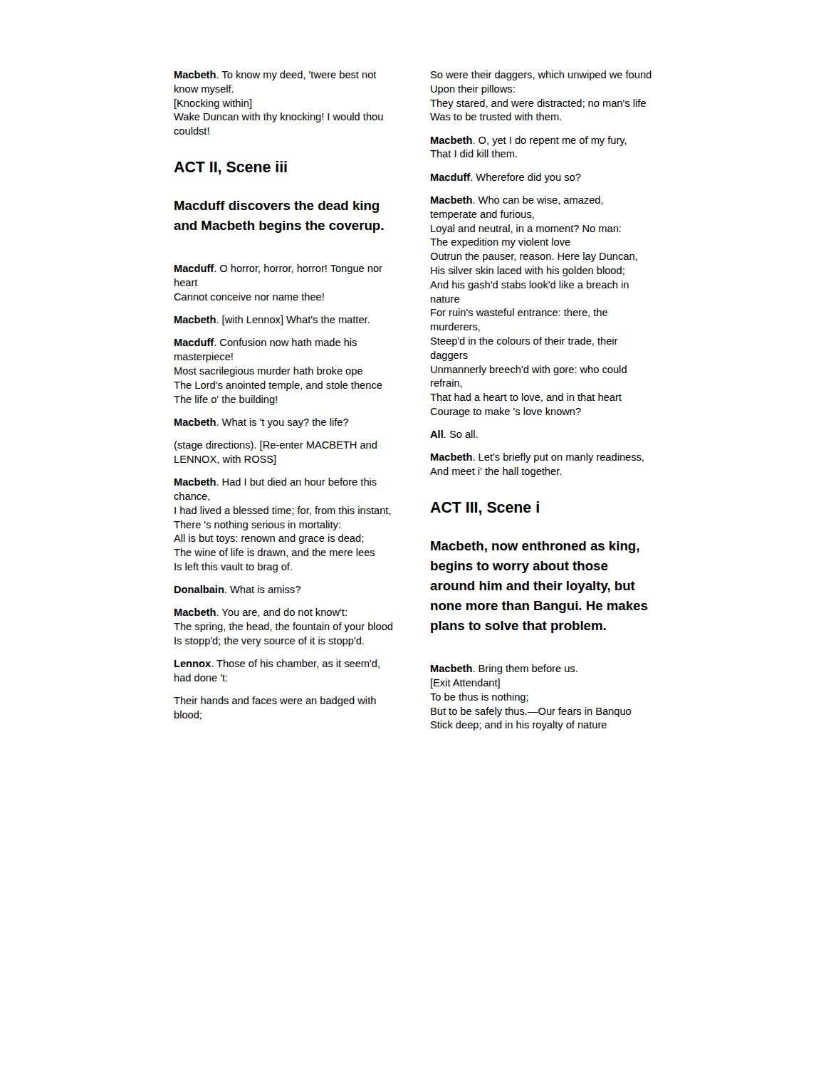Macbeth. To know my deed, 'twere best not know myself.
[Knocking within]
Wake Duncan with thy knocking! I would thou couldst!
ACT II, Scene iii
Macduff discovers the dead king and Macbeth begins the coverup.
Macduff. O horror, horror, horror! Tongue nor heart
Cannot conceive nor name thee!
Macbeth. [with Lennox] What's the matter.
Macduff. Confusion now hath made his masterpiece!
Most sacrilegious murder hath broke ope
The Lord's anointed temple, and stole thence
The life o' the building!
Macbeth. What is 't you say? the life?
(stage directions). [Re-enter MACBETH and LENNOX, with ROSS]
Macbeth. Had I but died an hour before this chance,
I had lived a blessed time; for, from this instant,
There 's nothing serious in mortality:
All is but toys: renown and grace is dead;
The wine of life is drawn, and the mere lees
Is left this vault to brag of.
Donalbain. What is amiss?
Macbeth. You are, and do not know't:
The spring, the head, the fountain of your blood
Is stopp'd; the very source of it is stopp'd.
Lennox. Those of his chamber, as it seem'd, had done 't:
Their hands and faces were an badged with blood;
So were their daggers, which unwiped we found
Upon their pillows:
They stared, and were distracted; no man's life
Was to be trusted with them.
Macbeth. O, yet I do repent me of my fury,
That I did kill them.
Macduff. Wherefore did you so?
Macbeth. Who can be wise, amazed, temperate and furious,
Loyal and neutral, in a moment? No man:
The expedition my violent love
Outrun the pauser, reason. Here lay Duncan,
His silver skin laced with his golden blood;
And his gash'd stabs look'd like a breach in nature
For ruin's wasteful entrance: there, the murderers,
Steep'd in the colours of their trade, their daggers
Unmannerly breech'd with gore: who could refrain,
That had a heart to love, and in that heart
Courage to make 's love known?
All. So all.
Macbeth. Let's briefly put on manly readiness,
And meet i' the hall together.
ACT III, Scene i
Macbeth, now enthroned as king, begins to worry about those around him and their loyalty, but none more than Bangui. He makes plans to solve that problem.
Macbeth. Bring them before us.
[Exit Attendant]
To be thus is nothing;
But to be safely thus.—Our fears in Banquo
Stick deep; and in his royalty of nature